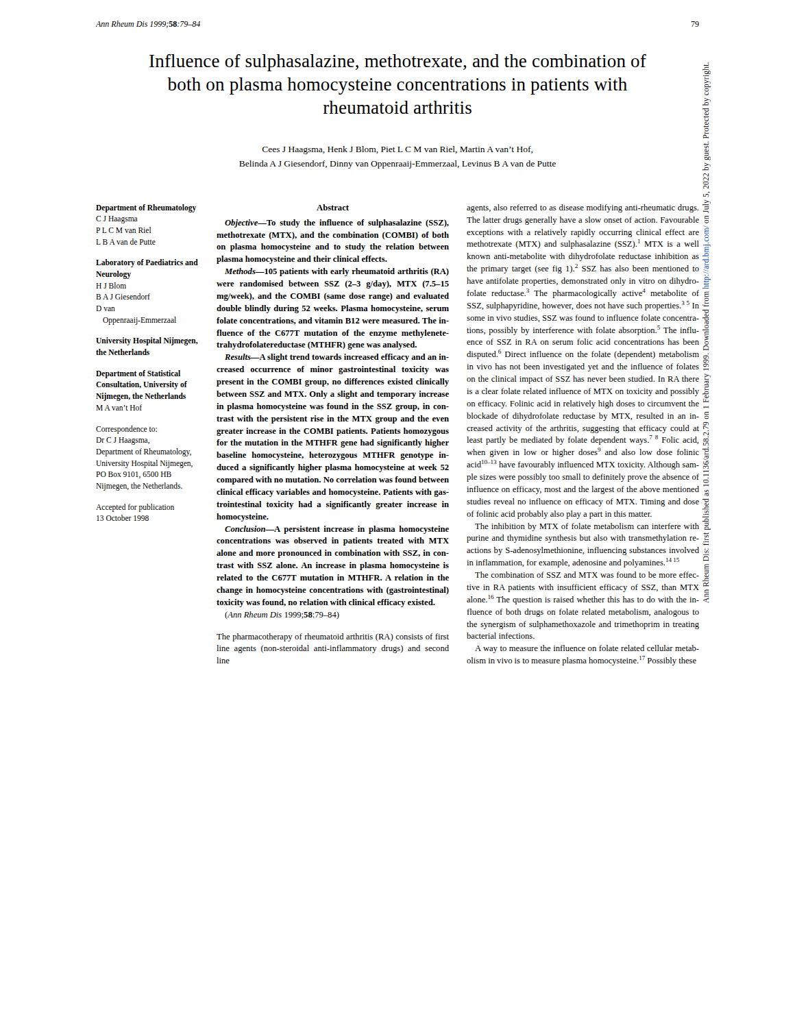Ann Rheum Dis 1999;58:79–84
79
Influence of sulphasalazine, methotrexate, and the combination of both on plasma homocysteine concentrations in patients with rheumatoid arthritis
Cees J Haagsma, Henk J Blom, Piet L C M van Riel, Martin A van’t Hof,
Belinda A J Giesendorf, Dinny van Oppenraaij-Emmerzaal, Levinus B A van de Putte
Department of Rheumatology
C J Haagsma
P L C M van Riel
L B A van de Putte
Laboratory of Paediatrics and Neurology
H J Blom
B A J Giesendorf
D van
Oppenraaij-Emmerzaal
University Hospital Nijmegen, the Netherlands
Department of Statistical Consultation, University of Nijmegen, the Netherlands
M A van’t Hof
Correspondence to:
Dr C J Haagsma,
Department of Rheumatology, University Hospital Nijmegen, PO Box 9101, 6500 HB Nijmegen, the Netherlands.
Accepted for publication
13 October 1998
Abstract
Objective—To study the influence of sulphasalazine (SSZ), methotrexate (MTX), and the combination (COMBI) of both on plasma homocysteine and to study the relation between plasma homocysteine and their clinical effects.
Methods—105 patients with early rheumatoid arthritis (RA) were randomised between SSZ (2–3 g/day), MTX (7.5–15 mg/week), and the COMBI (same dose range) and evaluated double blindly during 52 weeks. Plasma homocysteine, serum folate concentrations, and vitamin B12 were measured. The influence of the C677T mutation of the enzyme methylenetetrahydrofolatereductase (MTHFR) gene was analysed.
Results—A slight trend towards increased efficacy and an increased occurrence of minor gastrointestinal toxicity was present in the COMBI group, no differences existed clinically between SSZ and MTX. Only a slight and temporary increase in plasma homocysteine was found in the SSZ group, in contrast with the persistent rise in the MTX group and the even greater increase in the COMBI patients. Patients homozygous for the mutation in the MTHFR gene had significantly higher baseline homocysteine, heterozygous MTHFR genotype induced a significantly higher plasma homocysteine at week 52 compared with no mutation. No correlation was found between clinical efficacy variables and homocysteine. Patients with gastrointestinal toxicity had a significantly greater increase in homocysteine.
Conclusion—A persistent increase in plasma homocysteine concentrations was observed in patients treated with MTX alone and more pronounced in combination with SSZ, in contrast with SSZ alone. An increase in plasma homocysteine is related to the C677T mutation in MTHFR. A relation in the change in homocysteine concentrations with (gastrointestinal) toxicity was found, no relation with clinical efficacy existed.
(Ann Rheum Dis 1999;58:79–84)
The pharmacotherapy of rheumatoid arthritis (RA) consists of first line agents (non-steroidal anti-inflammatory drugs) and second line
agents, also referred to as disease modifying anti-rheumatic drugs. The latter drugs generally have a slow onset of action. Favourable exceptions with a relatively rapidly occurring clinical effect are methotrexate (MTX) and sulphasalazine (SSZ).1 MTX is a well known anti-metabolite with dihydrofolate reductase inhibition as the primary target (see fig 1).2 SSZ has also been mentioned to have antifolate properties, demonstrated only in vitro on dihydrofolate reductase.3 The pharmacologically active4 metabolite of SSZ, sulphapyridine, however, does not have such properties.3 5 In some in vivo studies, SSZ was found to influence folate concentrations, possibly by interference with folate absorption.5 The influence of SSZ in RA on serum folic acid concentrations has been disputed.6 Direct influence on the folate (dependent) metabolism in vivo has not been investigated yet and the influence of folates on the clinical impact of SSZ has never been studied. In RA there is a clear folate related influence of MTX on toxicity and possibly on efficacy. Folinic acid in relatively high doses to circumvent the blockade of dihydrofolate reductase by MTX, resulted in an increased activity of the arthritis, suggesting that efficacy could at least partly be mediated by folate dependent ways.7 8 Folic acid, when given in low or higher doses9 and also low dose folinic acid10–13 have favourably influenced MTX toxicity. Although sample sizes were possibly too small to definitely prove the absence of influence on efficacy, most and the largest of the above mentioned studies reveal no influence on efficacy of MTX. Timing and dose of folinic acid probably also play a part in this matter.
The inhibition by MTX of folate metabolism can interfere with purine and thymidine synthesis but also with transmethylation reactions by S-adenosylmethionine, influencing substances involved in inflammation, for example, adenosine and polyamines.14 15
The combination of SSZ and MTX was found to be more effective in RA patients with insufficient efficacy of SSZ, than MTX alone.16 The question is raised whether this has to do with the influence of both drugs on folate related metabolism, analogous to the synergism of sulphamethoxazole and trimethoprim in treating bacterial infections.
A way to measure the influence on folate related cellular metabolism in vivo is to measure plasma homocysteine.17 Possibly these
Ann Rheum Dis: first published as 10.1136/ard.58.2.79 on 1 February 1999. Downloaded from http://ard.bmj.com/ on July 5, 2022 by guest. Protected by copyright.